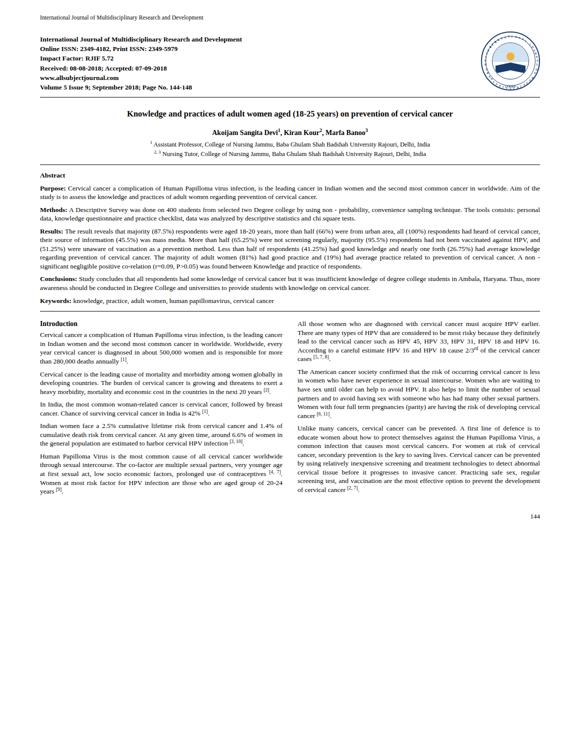International Journal of Multidisciplinary Research and Development
International Journal of Multidisciplinary Research and Development
Online ISSN: 2349-4182, Print ISSN: 2349-5979
Impact Factor: RJIF 5.72
Received: 08-08-2018; Accepted: 07-09-2018
www.allsubjectjournal.com
Volume 5 Issue 9; September 2018; Page No. 144-148
I N T E R N A T I O N A L J O U R N A L O F M U L T I D I S C I P L I N A R Y R E S E A R C H
IJMRD
Knowledge and practices of adult women aged (18-25 years) on prevention of cervical cancer
Akoijam Sangita Devi1, Kiran Kour2, Marfa Banoo3
1 Assistant Professor, College of Nursing Jammu, Baba Ghulam Shah Badshah University Rajouri, Delhi, India
2, 3 Nursing Tutor, College of Nursing Jammu, Baba Ghulam Shah Badshah University Rajouri, Delhi, India
Abstract
Purpose: Cervical cancer a complication of Human Papilloma virus infection, is the leading cancer in Indian women and the second most common cancer in worldwide. Aim of the study is to assess the knowledge and practices of adult women regarding prevention of cervical cancer.
Methods: A Descriptive Survey was done on 400 students from selected two Degree college by using non - probability, convenience sampling technique. The tools consists: personal data, knowledge questionnaire and practice checklist, data was analyzed by descriptive statistics and chi square tests.
Results: The result reveals that majority (87.5%) respondents were aged 18-20 years, more than half (66%) were from urban area, all (100%) respondents had heard of cervical cancer, their source of information (45.5%) was mass media. More than half (65.25%) were not screening regularly, majority (95.5%) respondents had not been vaccinated against HPV, and (51.25%) were unaware of vaccination as a prevention method. Less than half of respondents (41.25%) had good knowledge and nearly one forth (26.75%) had average knowledge regarding prevention of cervical cancer. The majority of adult women (81%) had good practice and (19%) had average practice related to prevention of cervical cancer. A non -significant negligible positive co-relation (r=0.09, P>0.05) was found between Knowledge and practice of respondents.
Conclusions: Study concludes that all respondents had some knowledge of cervical cancer but it was insufficient knowledge of degree college students in Ambala, Haryana. Thus, more awareness should be conducted in Degree College and universities to provide students with knowledge on cervical cancer.
Keywords: knowledge, practice, adult women, human papillomavirus, cervical cancer
Introduction
Cervical cancer a complication of Human Papilloma virus infection, is the leading cancer in Indian women and the second most common cancer in worldwide. Worldwide, every year cervical cancer is diagnosed in about 500,000 women and is responsible for more than 280,000 deaths annually [1].
Cervical cancer is the leading cause of mortality and morbidity among women globally in developing countries. The burden of cervical cancer is growing and threatens to exert a heavy morbidity, mortality and economic cost in the countries in the next 20 years [2].
In India, the most common woman-related cancer is cervical cancer, followed by breast cancer. Chance of surviving cervical cancer in India is 42% [1].
Indian women face a 2.5% cumulative lifetime risk from cervical cancer and 1.4% of cumulative death risk from cervical cancer. At any given time, around 6.6% of women in the general population are estimated to harbor cervical HPV infection [3, 10].
Human Papilloma Virus is the most common cause of all cervical cancer worldwide through sexual intercourse. The co-factor are multiple sexual partners, very younger age at first sexual act, low socio economic factors, prolonged use of contraceptives [4, 7]. Women at most risk factor for HPV infection are those who are aged group of 20-24 years [9].
All those women who are diagnosed with cervical cancer must acquire HPV earlier. There are many types of HPV that are considered to be most risky because they definitely lead to the cervical cancer such as HPV 45, HPV 33, HPV 31, HPV 18 and HPV 16. According to a careful estimate HPV 16 and HPV 18 cause 2/3rd of the cervical cancer cases [5, 7, 8].
The American cancer society confirmed that the risk of occurring cervical cancer is less in women who have never experience in sexual intercourse. Women who are waiting to have sex until older can help to avoid HPV. It also helps to limit the number of sexual partners and to avoid having sex with someone who has had many other sexual partners. Women with four full term pregnancies (parity) are having the risk of developing cervical cancer [6, 11].
Unlike many cancers, cervical cancer can be prevented. A first line of defence is to educate women about how to protect themselves against the Human Papilloma Virus, a common infection that causes most cervical cancers. For women at risk of cervical cancer, secondary prevention is the key to saving lives. Cervical cancer can be prevented by using relatively inexpensive screening and treatment technologies to detect abnormal cervical tissue before it progresses to invasive cancer. Practicing safe sex, regular screening test, and vaccination are the most effective option to prevent the development of cervical cancer [2, 7].
144